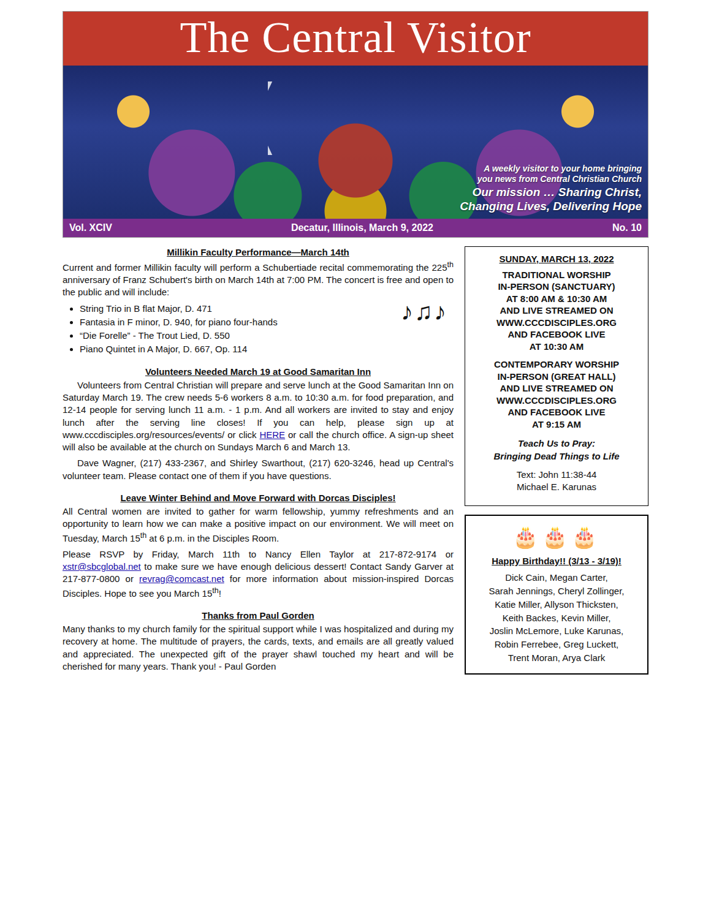The Central Visitor
A weekly visitor to your home bringing
you news from Central Christian Church
Our mission … Sharing Christ,
Changing Lives, Delivering Hope
Vol. XCIV Decatur, Illinois, March 9, 2022 No. 10
Millikin Faculty Performance—March 14th
Current and former Millikin faculty will perform a Schubertiade recital commemorating the 225th anniversary of Franz Schubert's birth on March 14th at 7:00 PM. The concert is free and open to the public and will include:
♪♫♪
String Trio in B flat Major, D. 471
Fantasia in F minor, D. 940, for piano four-hands
“Die Forelle” - The Trout Lied, D. 550
Piano Quintet in A Major, D. 667, Op. 114
Volunteers Needed March 19 at Good Samaritan Inn
Volunteers from Central Christian will prepare and serve lunch at the Good Samaritan Inn on Saturday March 19. The crew needs 5-6 workers 8 a.m. to 10:30 a.m. for food preparation, and 12-14 people for serving lunch 11 a.m. - 1 p.m. And all workers are invited to stay and enjoy lunch after the serving line closes! If you can help, please sign up at www.cccdisciples.org/resources/events/ or click HERE or call the church office. A sign-up sheet will also be available at the church on Sundays March 6 and March 13.
Dave Wagner, (217) 433-2367, and Shirley Swarthout, (217) 620-3246, head up Central's volunteer team. Please contact one of them if you have questions.
Leave Winter Behind and Move Forward with Dorcas Disciples!
All Central women are invited to gather for warm fellowship, yummy refreshments and an opportunity to learn how we can make a positive impact on our environment. We will meet on Tuesday, March 15th at 6 p.m. in the Disciples Room.
Please RSVP by Friday, March 11th to Nancy Ellen Taylor at 217-872-9174 or xstr@sbcglobal.net to make sure we have enough delicious dessert! Contact Sandy Garver at 217-877-0800 or revrag@comcast.net for more information about mission-inspired Dorcas Disciples. Hope to see you March 15th!
Thanks from Paul Gorden
Many thanks to my church family for the spiritual support while I was hospitalized and during my recovery at home. The multitude of prayers, the cards, texts, and emails are all greatly valued and appreciated. The unexpected gift of the prayer shawl touched my heart and will be cherished for many years. Thank you! - Paul Gorden
Sunday, March 13, 2022
Traditional Worship
In-Person (Sanctuary)
At 8:00 AM & 10:30 AM
And Live Streamed On
WWW.CCCDISCIPLES.ORG
And Facebook Live
At 10:30 AM
Contemporary Worship
In-Person (Great Hall)
And Live Streamed On
WWW.CCCDISCIPLES.ORG
And Facebook Live
At 9:15 AM
Teach Us to Pray:
Bringing Dead Things to Life
Text: John 11:38-44
Michael E. Karunas
🎂🎂🎂
Happy Birthday!! (3/13 - 3/19)!
Dick Cain, Megan Carter,
Sarah Jennings, Cheryl Zollinger,
Katie Miller, Allyson Thicksten,
Keith Backes, Kevin Miller,
Joslin McLemore, Luke Karunas,
Robin Ferrebee, Greg Luckett,
Trent Moran, Arya Clark